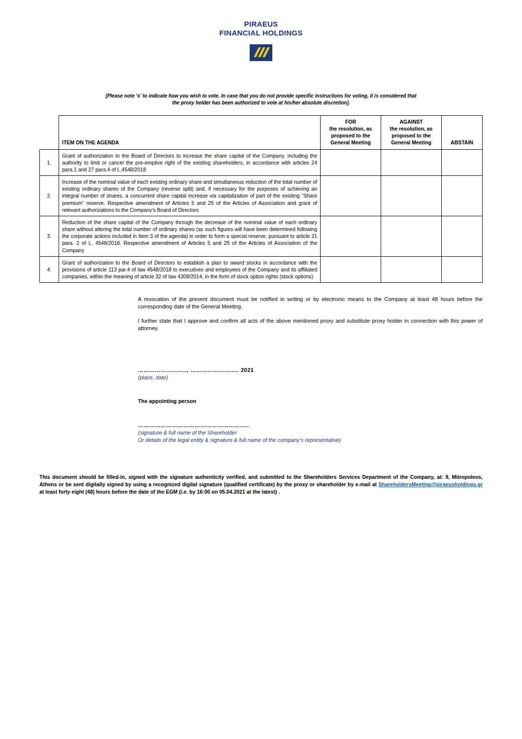PIRAEUS
FINANCIAL HOLDINGS
[Please note ‘x’ to indicate how you wish to vote. In case that you do not provide specific instructions for voting, it is considered that the proxy holder has been authorized to vote at his/her absolute discretion].
| | ITEM ON THE AGENDA | FOR the resolution, as proposed to the General Meeting | AGAINST the resolution, as proposed to the General Meeting | ABSTAIN |
| --- | --- | --- | --- | --- |
| 1. | Grant of authorization to the Board of Directors to increase the share capital of the Company, including the authority to limit or cancel the pre-emptive right of the existing shareholders, in accordance with articles 24 para.1 and 27 para.4 of L.4548/2018 | | | |
| 2. | Increase of the nominal value of each existing ordinary share and simultaneous reduction of the total number of existing ordinary shares of the Company (reverse split) and, if necessary for the purposes of achieving an integral number of shares, a concurrent share capital increase via capitalization of part of the existing “Share premium” reserve. Respective amendment of Articles 5 and 25 of the Articles of Association and grant of relevant authorizations to the Company's Board of Directors | | | |
| 3. | Reduction of the share capital of the Company through the decrease of the nominal value of each ordinary share without altering the total number of ordinary shares (as such figures will have been determined following the corporate actions included in Item 3 of the agenda) in order to form a special reserve, pursuant to article 31 para. 2 of L. 4548/2018. Respective amendment of Articles 5 and 25 of the Articles of Association of the Company | | | |
| 4. | Grant of authorization to the Board of Directors to establish a plan to award stocks in accordance with the provisions of article 113 par.4 of law 4548/2018 to executives and employees of the Company and its affiliated companies, within the meaning of article 32 of law 4308/2014, in the form of stock option rights (stock options) | | | |
A revocation of the present document must be notified in writing or by electronic means to the Company at least 48 hours before the corresponding date of the General Meeting.
I further state that I approve and confirm all acts of the above mentioned proxy and substitute proxy holder in connection with this power of attorney.
…………………….., …………………….. 2021
(place, date)
The appointing person
…………………………………………………..
(signature & full name of the Shareholder
Or details of the legal entity & signature & full name of the company’s representative)
This document should be filled-in, signed with the signature authenticity verified, and submitted to the Shareholders Services Department of the Company, at: 9, Mitropoleos, Athens or be sent digitally signed by using a recognized digital signature (qualified certificate) by the proxy or shareholder by e-mail at ShareholdersMeeting@piraeusholdings.gr at least forty eight (48) hours before the date of the EGM (i.e. by 16:00 on 05.04.2021 at the latest) .